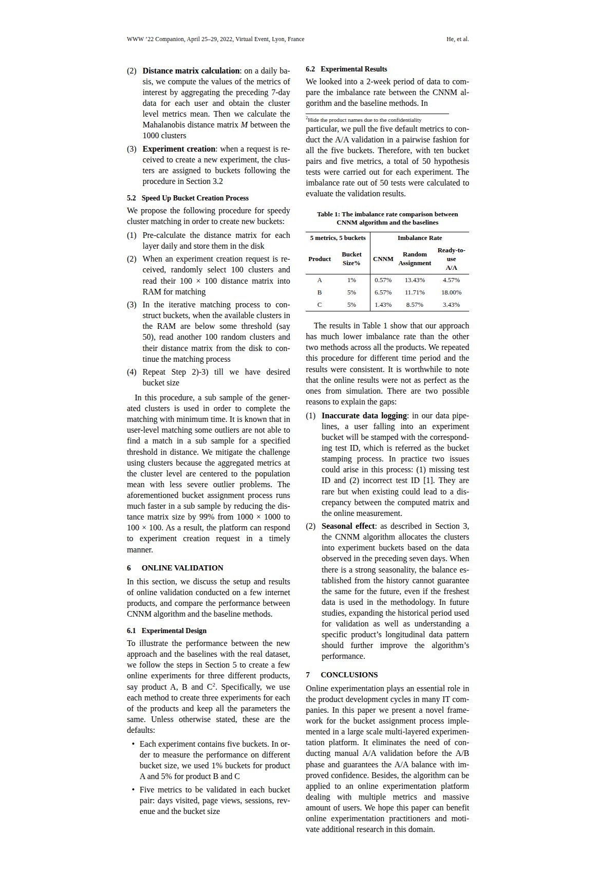WWW ’22 Companion, April 25–29, 2022, Virtual Event, Lyon, France
He, et al.
Distance matrix calculation: on a daily basis, we compute the values of the metrics of interest by aggregating the preceding 7-day data for each user and obtain the cluster level metrics mean. Then we calculate the Mahalanobis distance matrix M between the 1000 clusters
Experiment creation: when a request is received to create a new experiment, the clusters are assigned to buckets following the procedure in Section 3.2
5.2 Speed Up Bucket Creation Process
We propose the following procedure for speedy cluster matching in order to create new buckets:
Pre-calculate the distance matrix for each layer daily and store them in the disk
When an experiment creation request is received, randomly select 100 clusters and read their 100 × 100 distance matrix into RAM for matching
In the iterative matching process to construct buckets, when the available clusters in the RAM are below some threshold (say 50), read another 100 random clusters and their distance matrix from the disk to continue the matching process
Repeat Step 2)-3) till we have desired bucket size
In this procedure, a sub sample of the generated clusters is used in order to complete the matching with minimum time. It is known that in user-level matching some outliers are not able to find a match in a sub sample for a specified threshold in distance. We mitigate the challenge using clusters because the aggregated metrics at the cluster level are centered to the population mean with less severe outlier problems. The aforementioned bucket assignment process runs much faster in a sub sample by reducing the distance matrix size by 99% from 1000 × 1000 to 100 × 100. As a result, the platform can respond to experiment creation request in a timely manner.
6 ONLINE VALIDATION
In this section, we discuss the setup and results of online validation conducted on a few internet products, and compare the performance between CNNM algorithm and the baseline methods.
6.1 Experimental Design
To illustrate the performance between the new approach and the baselines with the real dataset, we follow the steps in Section 5 to create a few online experiments for three different products, say product A, B and C2. Specifically, we use each method to create three experiments for each of the products and keep all the parameters the same. Unless otherwise stated, these are the defaults:
Each experiment contains five buckets. In order to measure the performance on different bucket size, we used 1% buckets for product A and 5% for product B and C
Five metrics to be validated in each bucket pair: days visited, page views, sessions, revenue and the bucket size
6.2 Experimental Results
We looked into a 2-week period of data to compare the imbalance rate between the CNNM algorithm and the baseline methods. In
2Hide the product names due to the confidentiality
particular, we pull the five default metrics to conduct the A/A validation in a pairwise fashion for all the five buckets. Therefore, with ten bucket pairs and five metrics, a total of 50 hypothesis tests were carried out for each experiment. The imbalance rate out of 50 tests were calculated to evaluate the validation results.
Table 1: The imbalance rate comparison between CNNM algorithm and the baselines
| 5 metrics, 5 buckets | Imbalance Rate |
| --- | --- |
| Product | Bucket Size% | CNNM | Random Assignment | Ready-to-use A/A |
| A | 1% | 0.57% | 13.43% | 4.57% |
| B | 5% | 6.57% | 11.71% | 18.00% |
| C | 5% | 1.43% | 8.57% | 3.43% |
The results in Table 1 show that our approach has much lower imbalance rate than the other two methods across all the products. We repeated this procedure for different time period and the results were consistent. It is worthwhile to note that the online results were not as perfect as the ones from simulation. There are two possible reasons to explain the gaps:
Inaccurate data logging: in our data pipelines, a user falling into an experiment bucket will be stamped with the corresponding test ID, which is referred as the bucket stamping process. In practice two issues could arise in this process: (1) missing test ID and (2) incorrect test ID [1]. They are rare but when existing could lead to a discrepancy between the computed matrix and the online measurement.
Seasonal effect: as described in Section 3, the CNNM algorithm allocates the clusters into experiment buckets based on the data observed in the preceding seven days. When there is a strong seasonality, the balance established from the history cannot guarantee the same for the future, even if the freshest data is used in the methodology. In future studies, expanding the historical period used for validation as well as understanding a specific product’s longitudinal data pattern should further improve the algorithm’s performance.
7 CONCLUSIONS
Online experimentation plays an essential role in the product development cycles in many IT companies. In this paper we present a novel framework for the bucket assignment process implemented in a large scale multi-layered experimentation platform. It eliminates the need of conducting manual A/A validation before the A/B phase and guarantees the A/A balance with improved confidence. Besides, the algorithm can be applied to an online experimentation platform dealing with multiple metrics and massive amount of users. We hope this paper can benefit online experimentation practitioners and motivate additional research in this domain.